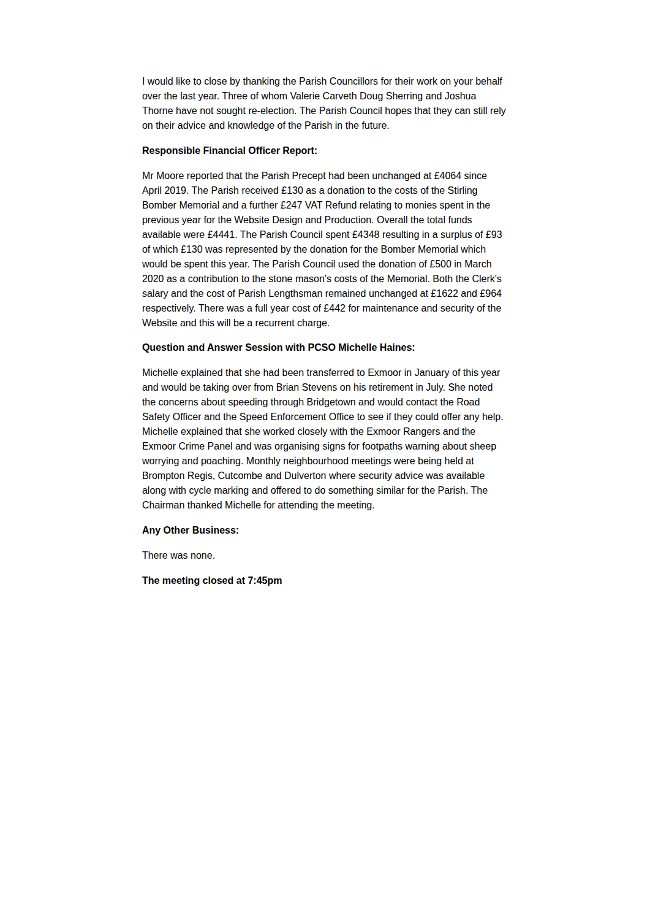I would like to close by thanking the Parish Councillors for their work on your behalf over the last year. Three of whom Valerie Carveth Doug Sherring and Joshua Thorne have not sought re-election. The Parish Council hopes that they can still rely on their advice and knowledge of the Parish in the future.
Responsible Financial Officer Report:
Mr Moore reported that the Parish Precept had been unchanged at £4064 since April 2019. The Parish received £130 as a donation to the costs of the Stirling Bomber Memorial and a further £247 VAT Refund relating to monies spent in the previous year for the Website Design and Production. Overall the total funds available were £4441. The Parish Council spent £4348 resulting in a surplus of £93 of which £130 was represented by the donation for the Bomber Memorial which would be spent this year. The Parish Council used the donation of £500 in March 2020 as a contribution to the stone mason's costs of the Memorial. Both the Clerk's salary and the cost of Parish Lengthsman remained unchanged at £1622 and £964 respectively. There was a full year cost of £442 for maintenance and security of the Website and this will be a recurrent charge.
Question and Answer Session with PCSO Michelle Haines:
Michelle explained that she had been transferred to Exmoor in January of this year and would be taking over from Brian Stevens on his retirement in July. She noted the concerns about speeding through Bridgetown and would contact the Road Safety Officer and the Speed Enforcement Office to see if they could offer any help. Michelle explained that she worked closely with the Exmoor Rangers and the Exmoor Crime Panel and was organising signs for footpaths warning about sheep worrying and poaching. Monthly neighbourhood meetings were being held at Brompton Regis, Cutcombe and Dulverton where security advice was available along with cycle marking and offered to do something similar for the Parish. The Chairman thanked Michelle for attending the meeting.
Any Other Business:
There was none.
The meeting closed at 7:45pm